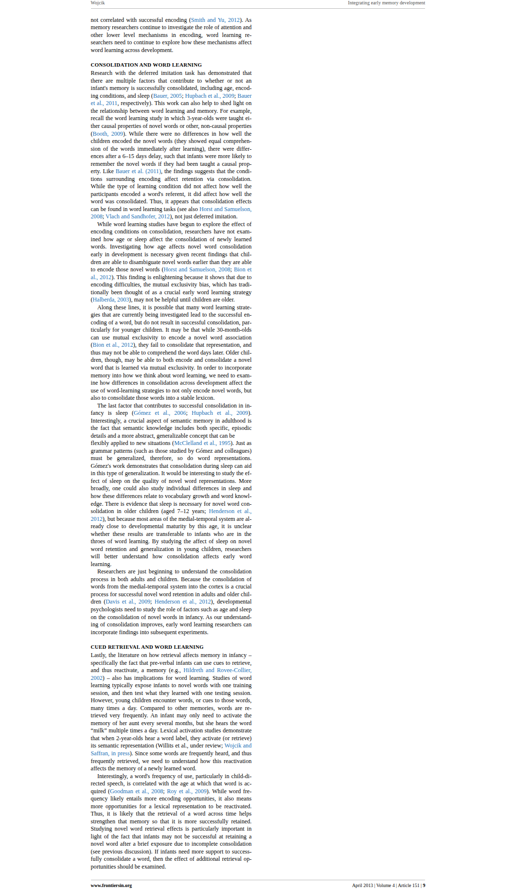Wojcik Integrating early memory development
not correlated with successful encoding (Smith and Yu, 2012). As memory researchers continue to investigate the role of attention and other lower level mechanisms in encoding, word learning researchers need to continue to explore how these mechanisms affect word learning across development.
Consolidation and word learning
Research with the deferred imitation task has demonstrated that there are multiple factors that contribute to whether or not an infant's memory is successfully consolidated, including age, encoding conditions, and sleep (Bauer, 2005; Hupbach et al., 2009; Bauer et al., 2011, respectively). This work can also help to shed light on the relationship between word learning and memory. For example, recall the word learning study in which 3-year-olds were taught either causal properties of novel words or other, non-causal properties (Booth, 2009). While there were no differences in how well the children encoded the novel words (they showed equal comprehension of the words immediately after learning), there were differences after a 6–15 days delay, such that infants were more likely to remember the novel words if they had been taught a causal property. Like Bauer et al. (2011), the findings suggests that the conditions surrounding encoding affect retention via consolidation. While the type of learning condition did not affect how well the participants encoded a word's referent, it did affect how well the word was consolidated. Thus, it appears that consolidation effects can be found in word learning tasks (see also Horst and Samuelson, 2008; Vlach and Sandhofer, 2012), not just deferred imitation.
While word learning studies have begun to explore the effect of encoding conditions on consolidation, researchers have not examined how age or sleep affect the consolidation of newly learned words. Investigating how age affects novel word consolidation early in development is necessary given recent findings that children are able to disambiguate novel words earlier than they are able to encode those novel words (Horst and Samuelson, 2008; Bion et al., 2012). This finding is enlightening because it shows that due to encoding difficulties, the mutual exclusivity bias, which has traditionally been thought of as a crucial early word learning strategy (Halberda, 2003), may not be helpful until children are older.
Along these lines, it is possible that many word learning strategies that are currently being investigated lead to the successful encoding of a word, but do not result in successful consolidation, particularly for younger children. It may be that while 30-month-olds can use mutual exclusivity to encode a novel word association (Bion et al., 2012), they fail to consolidate that representation, and thus may not be able to comprehend the word days later. Older children, though, may be able to both encode and consolidate a novel word that is learned via mutual exclusivity. In order to incorporate memory into how we think about word learning, we need to examine how differences in consolidation across development affect the use of word-learning strategies to not only encode novel words, but also to consolidate those words into a stable lexicon.
The last factor that contributes to successful consolidation in infancy is sleep (Gómez et al., 2006; Hupbach et al., 2009). Interestingly, a crucial aspect of semantic memory in adulthood is the fact that semantic knowledge includes both specific, episodic details and a more abstract, generalizable concept that can be
flexibly applied to new situations (McClelland et al., 1995). Just as grammar patterns (such as those studied by Gómez and colleagues) must be generalized, therefore, so do word representations. Gómez's work demonstrates that consolidation during sleep can aid in this type of generalization. It would be interesting to study the effect of sleep on the quality of novel word representations. More broadly, one could also study individual differences in sleep and how these differences relate to vocabulary growth and word knowledge. There is evidence that sleep is necessary for novel word consolidation in older children (aged 7–12 years; Henderson et al., 2012), but because most areas of the medial-temporal system are already close to developmental maturity by this age, it is unclear whether these results are transferable to infants who are in the throes of word learning. By studying the affect of sleep on novel word retention and generalization in young children, researchers will better understand how consolidation affects early word learning.
Researchers are just beginning to understand the consolidation process in both adults and children. Because the consolidation of words from the medial-temporal system into the cortex is a crucial process for successful novel word retention in adults and older children (Davis et al., 2009; Henderson et al., 2012), developmental psychologists need to study the role of factors such as age and sleep on the consolidation of novel words in infancy. As our understanding of consolidation improves, early word learning researchers can incorporate findings into subsequent experiments.
Cued retrieval and word learning
Lastly, the literature on how retrieval affects memory in infancy – specifically the fact that pre-verbal infants can use cues to retrieve, and thus reactivate, a memory (e.g., Hildreth and Rovee-Collier, 2002) – also has implications for word learning. Studies of word learning typically expose infants to novel words with one training session, and then test what they learned with one testing session. However, young children encounter words, or cues to those words, many times a day. Compared to other memories, words are retrieved very frequently. An infant may only need to activate the memory of her aunt every several months, but she hears the word “milk” multiple times a day. Lexical activation studies demonstrate that when 2-year-olds hear a word label, they activate (or retrieve) its semantic representation (Willits et al., under review; Wojcik and Saffran, in press). Since some words are frequently heard, and thus frequently retrieved, we need to understand how this reactivation affects the memory of a newly learned word.
Interestingly, a word's frequency of use, particularly in child-directed speech, is correlated with the age at which that word is acquired (Goodman et al., 2008; Roy et al., 2009). While word frequency likely entails more encoding opportunities, it also means more opportunities for a lexical representation to be reactivated. Thus, it is likely that the retrieval of a word across time helps strengthen that memory so that it is more successfully retained. Studying novel word retrieval effects is particularly important in light of the fact that infants may not be successful at retaining a novel word after a brief exposure due to incomplete consolidation (see previous discussion). If infants need more support to successfully consolidate a word, then the effect of additional retrieval opportunities should be examined.
www.frontiersin.org April 2013 | Volume 4 | Article 151 | 9